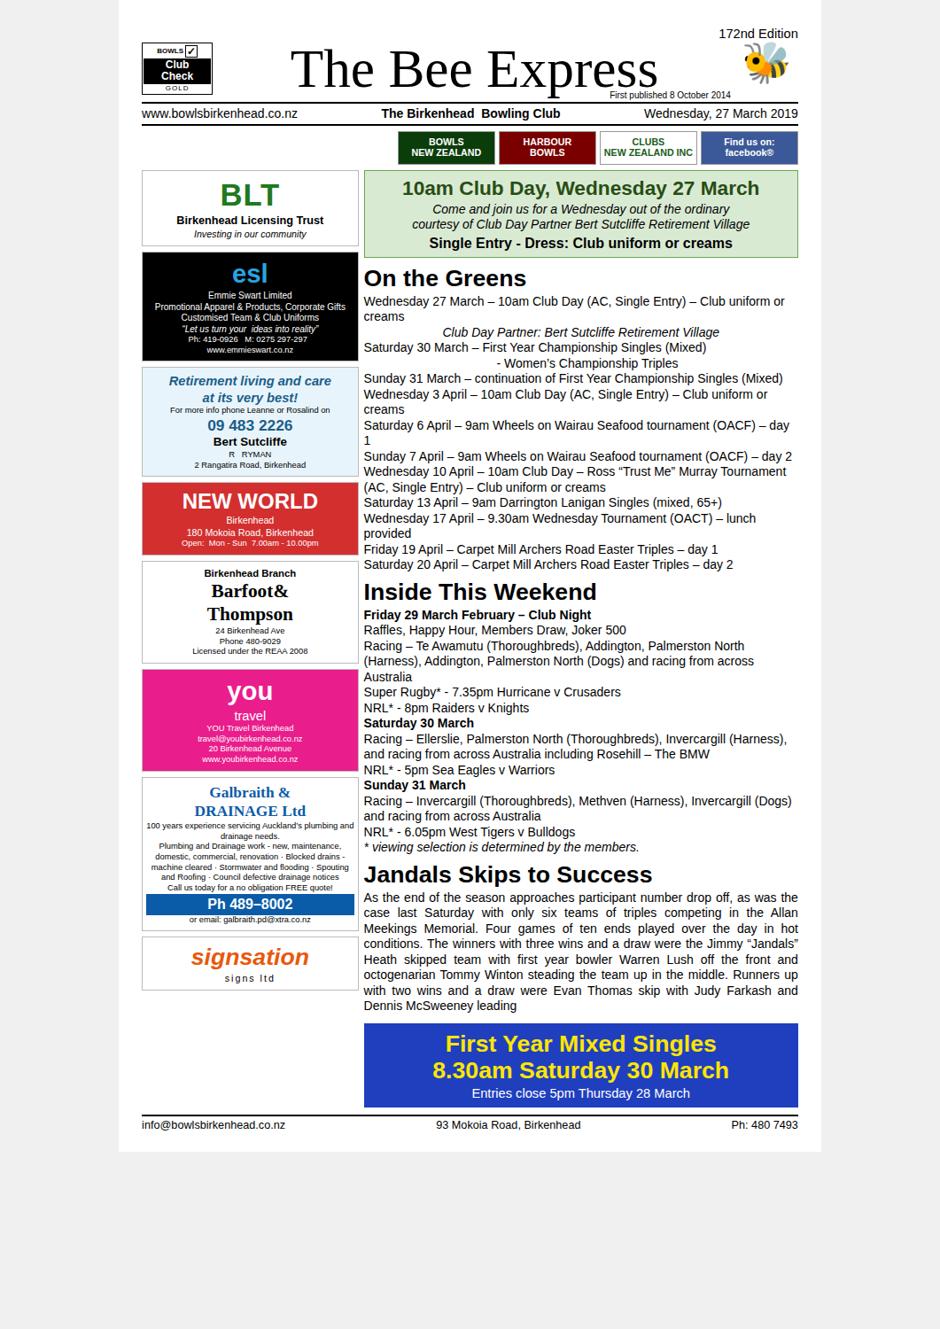172nd Edition
BOWLS✓
Club
Check
GOLD
The Bee Express
First published 8 October 2014
🐝
www.bowlsbirkenhead.co.nz The Birkenhead Bowling Club Wednesday, 27 March 2019
BOWLS
NEW ZEALAND
HARBOUR
BOWLS
CLUBS
NEW ZEALAND INC
Find us on:
facebook®
BLT
Birkenhead Licensing Trust
Investing in our community
esl
Emmie Swart Limited
Promotional Apparel & Products, Corporate Gifts
Customised Team & Club Uniforms
“Let us turn your ideas into reality”
Ph: 419-0926 M: 0275 297-297 www.emmieswart.co.nz
Retirement living and care
at its very best!
For more info phone Leanne or Rosalind on
09 483 2226
Bert Sutcliffe
R RYMAN
2 Rangatira Road, Birkenhead
NEW WORLD
Birkenhead
180 Mokoia Road, Birkenhead
Open: Mon - Sun 7.00am - 10.00pm
Birkenhead Branch
Barfoot&
Thompson
24 Birkenhead Ave
Phone 480-9029
Licensed under the REAA 2008
you
travel
YOU Travel Birkenhead
travel@youbirkenhead.co.nz
20 Birkenhead Avenue
www.youbirkenhead.co.nz
Galbraith &
DRAINAGE Ltd
100 years experience servicing Auckland’s plumbing and drainage needs.
Plumbing and Drainage work - new, maintenance, domestic, commercial, renovation · Blocked drains - machine cleared · Stormwater and flooding · Spouting and Roofing · Council defective drainage notices
Call us today for a no obligation FREE quote!
Ph 489–8002
or email: galbraith.pd@xtra.co.nz
signsation
signs ltd
10am Club Day, Wednesday 27 March
Come and join us for a Wednesday out of the ordinary
courtesy of Club Day Partner Bert Sutcliffe Retirement Village
Single Entry - Dress: Club uniform or creams
On the Greens
Wednesday 27 March – 10am Club Day (AC, Single Entry) – Club uniform or creams
Club Day Partner: Bert Sutcliffe Retirement Village
Saturday 30 March – First Year Championship Singles (Mixed)
- Women’s Championship Triples
Sunday 31 March – continuation of First Year Championship Singles (Mixed)
Wednesday 3 April – 10am Club Day (AC, Single Entry) – Club uniform or creams
Saturday 6 April – 9am Wheels on Wairau Seafood tournament (OACF) – day 1
Sunday 7 April – 9am Wheels on Wairau Seafood tournament (OACF) – day 2
Wednesday 10 April – 10am Club Day – Ross “Trust Me” Murray Tournament (AC, Single Entry) – Club uniform or creams
Saturday 13 April – 9am Darrington Lanigan Singles (mixed, 65+)
Wednesday 17 April – 9.30am Wednesday Tournament (OACT) – lunch provided
Friday 19 April – Carpet Mill Archers Road Easter Triples – day 1
Saturday 20 April – Carpet Mill Archers Road Easter Triples – day 2
Inside This Weekend
Friday 29 March February – Club Night
Raffles, Happy Hour, Members Draw, Joker 500
Racing – Te Awamutu (Thoroughbreds), Addington, Palmerston North (Harness), Addington, Palmerston North (Dogs) and racing from across Australia
Super Rugby* - 7.35pm Hurricane v Crusaders
NRL* - 8pm Raiders v Knights
Saturday 30 March
Racing – Ellerslie, Palmerston North (Thoroughbreds), Invercargill (Harness), and racing from across Australia including Rosehill – The BMW
NRL* - 5pm Sea Eagles v Warriors
Sunday 31 March
Racing – Invercargill (Thoroughbreds), Methven (Harness), Invercargill (Dogs) and racing from across Australia
NRL* - 6.05pm West Tigers v Bulldogs
* viewing selection is determined by the members.
Jandals Skips to Success
As the end of the season approaches participant number drop off, as was the case last Saturday with only six teams of triples competing in the Allan Meekings Memorial. Four games of ten ends played over the day in hot conditions. The winners with three wins and a draw were the Jimmy “Jandals” Heath skipped team with first year bowler Warren Lush off the front and octogenarian Tommy Winton steading the team up in the middle. Runners up with two wins and a draw were Evan Thomas skip with Judy Farkash and Dennis McSweeney leading
First Year Mixed Singles
8.30am Saturday 30 March
Entries close 5pm Thursday 28 March
info@bowlsbirkenhead.co.nz 93 Mokoia Road, Birkenhead Ph: 480 7493